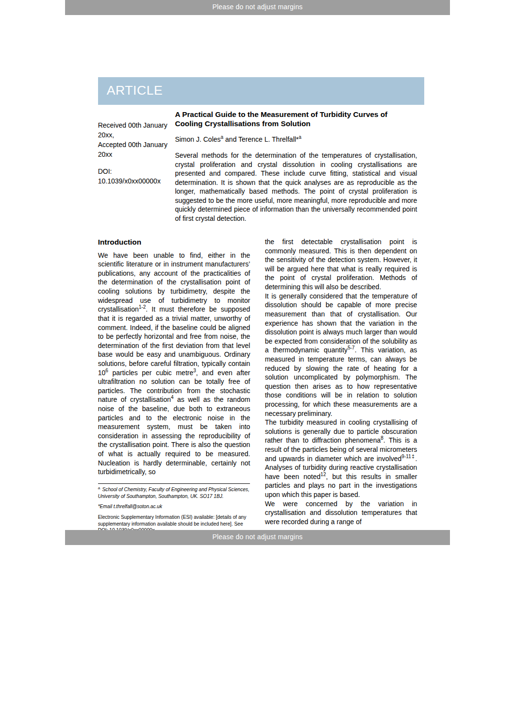Please do not adjust margins
ARTICLE
Received 00th January 20xx,
Accepted 00th January 20xx
DOI: 10.1039/x0xx00000x
A Practical Guide to the Measurement of Turbidity Curves of Cooling Crystallisations from Solution
Simon J. Colesa and Terence L. Threlfall*a
Several methods for the determination of the temperatures of crystallisation, crystal proliferation and crystal dissolution in cooling crystallisations are presented and compared. These include curve fitting, statistical and visual determination. It is shown that the quick analyses are as reproducible as the longer, mathematically based methods. The point of crystal proliferation is suggested to be the more useful, more meaningful, more reproducible and more quickly determined piece of information than the universally recommended point of first crystal detection.
Introduction
We have been unable to find, either in the scientific literature or in instrument manufacturers’ publications, any account of the practicalities of the determination of the crystallisation point of cooling solutions by turbidimetry, despite the widespread use of turbidimetry to monitor crystallisation1-2. It must therefore be supposed that it is regarded as a trivial matter, unworthy of comment. Indeed, if the baseline could be aligned to be perfectly horizontal and free from noise, the determination of the first deviation from that level base would be easy and unambiguous. Ordinary solutions, before careful filtration, typically contain 106 particles per cubic metre3, and even after ultrafiltration no solution can be totally free of particles. The contribution from the stochastic nature of crystallisation4 as well as the random noise of the baseline, due both to extraneous particles and to the electronic noise in the measurement system, must be taken into consideration in assessing the reproducibility of the crystallisation point. There is also the question of what is actually required to be measured. Nucleation is hardly determinable, certainly not turbidimetrically, so
a. School of Chemistry, Faculty of Engineering and Physical Sciences, University of Southampton, Southampton, UK. SO17 1BJ.
*Email t.threlfall@soton.ac.uk
Electronic Supplementary Information (ESI) available: [details of any supplementary information available should be included here]. See DOI: 10.1039/x0xx00000x
the first detectable crystallisation point is commonly measured. This is then dependent on the sensitivity of the detection system. However, it will be argued here that what is really required is the point of crystal proliferation. Methods of determining this will also be described.
It is generally considered that the temperature of dissolution should be capable of more precise measurement than that of crystallisation. Our experience has shown that the variation in the dissolution point is always much larger than would be expected from consideration of the solubility as a thermodynamic quantity5-7. This variation, as measured in temperature terms, can always be reduced by slowing the rate of heating for a solution uncomplicated by polymorphism. The question then arises as to how representative those conditions will be in relation to solution processing, for which these measurements are a necessary preliminary.
The turbidity measured in cooling crystallising of solutions is generally due to particle obscuration rather than to diffraction phenomena8. This is a result of the particles being of several micrometers and upwards in diameter which are involved9-11‡. Analyses of turbidity during reactive crystallisation have been noted12, but this results in smaller particles and plays no part in the investigations upon which this paper is based.
We were concerned by the variation in crystallisation and dissolution temperatures that were recorded during a range of
Please do not adjust margins